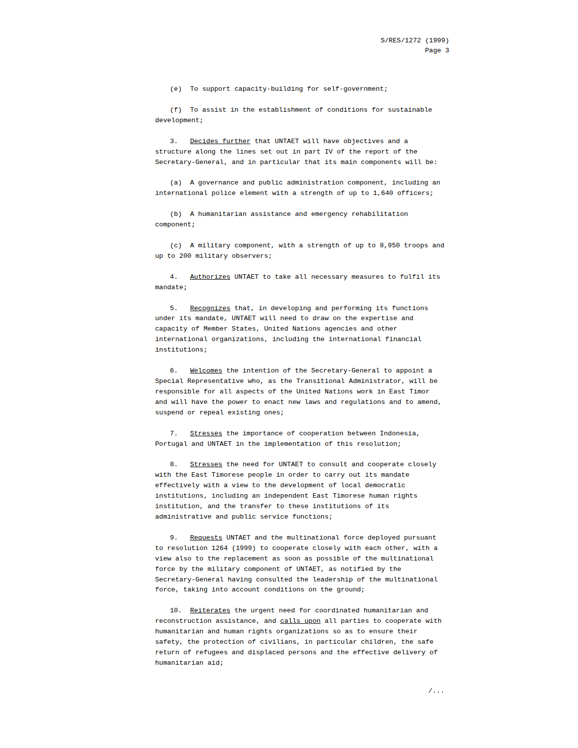S/RES/1272 (1999)
Page 3
(e) To support capacity-building for self-government;
(f) To assist in the establishment of conditions for sustainable development;
3. Decides further that UNTAET will have objectives and a structure along the lines set out in part IV of the report of the Secretary-General, and in particular that its main components will be:
(a) A governance and public administration component, including an international police element with a strength of up to 1,640 officers;
(b) A humanitarian assistance and emergency rehabilitation component;
(c) A military component, with a strength of up to 8,950 troops and up to 200 military observers;
4. Authorizes UNTAET to take all necessary measures to fulfil its mandate;
5. Recognizes that, in developing and performing its functions under its mandate, UNTAET will need to draw on the expertise and capacity of Member States, United Nations agencies and other international organizations, including the international financial institutions;
6. Welcomes the intention of the Secretary-General to appoint a Special Representative who, as the Transitional Administrator, will be responsible for all aspects of the United Nations work in East Timor and will have the power to enact new laws and regulations and to amend, suspend or repeal existing ones;
7. Stresses the importance of cooperation between Indonesia, Portugal and UNTAET in the implementation of this resolution;
8. Stresses the need for UNTAET to consult and cooperate closely with the East Timorese people in order to carry out its mandate effectively with a view to the development of local democratic institutions, including an independent East Timorese human rights institution, and the transfer to these institutions of its administrative and public service functions;
9. Requests UNTAET and the multinational force deployed pursuant to resolution 1264 (1999) to cooperate closely with each other, with a view also to the replacement as soon as possible of the multinational force by the military component of UNTAET, as notified by the Secretary-General having consulted the leadership of the multinational force, taking into account conditions on the ground;
10. Reiterates the urgent need for coordinated humanitarian and reconstruction assistance, and calls upon all parties to cooperate with humanitarian and human rights organizations so as to ensure their safety, the protection of civilians, in particular children, the safe return of refugees and displaced persons and the effective delivery of humanitarian aid;
/...